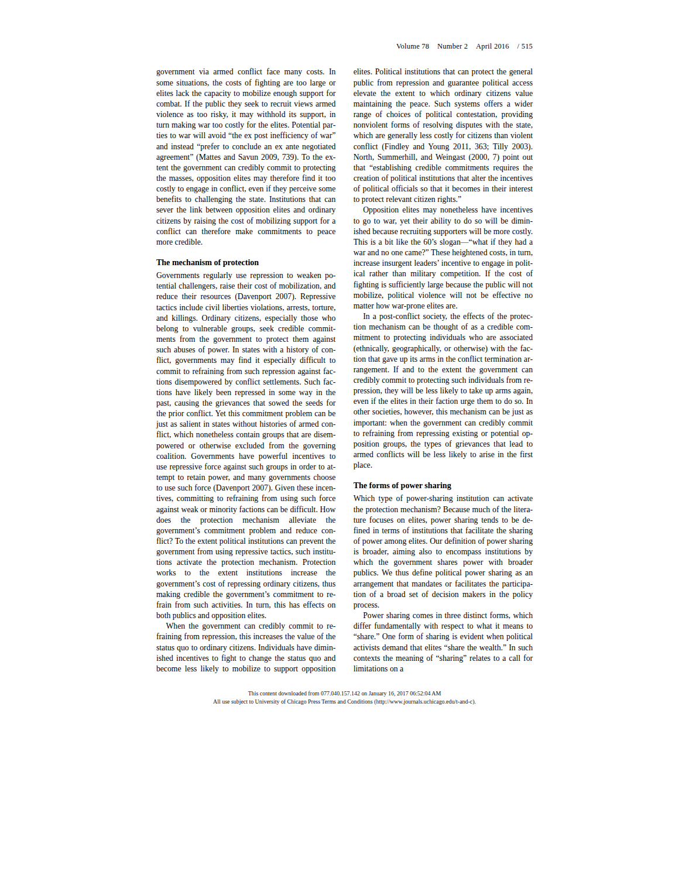Volume 78 Number 2 April 2016/ 515
government via armed conflict face many costs. In some situations, the costs of fighting are too large or elites lack the capacity to mobilize enough support for combat. If the public they seek to recruit views armed violence as too risky, it may withhold its support, in turn making war too costly for the elites. Potential parties to war will avoid “the ex post inefficiency of war” and instead “prefer to conclude an ex ante negotiated agreement” (Mattes and Savun 2009, 739). To the extent the government can credibly commit to protecting the masses, opposition elites may therefore find it too costly to engage in conflict, even if they perceive some benefits to challenging the state. Institutions that can sever the link between opposition elites and ordinary citizens by raising the cost of mobilizing support for a conflict can therefore make commitments to peace more credible.
The mechanism of protection
Governments regularly use repression to weaken potential challengers, raise their cost of mobilization, and reduce their resources (Davenport 2007). Repressive tactics include civil liberties violations, arrests, torture, and killings. Ordinary citizens, especially those who belong to vulnerable groups, seek credible commitments from the government to protect them against such abuses of power. In states with a history of conflict, governments may find it especially difficult to commit to refraining from such repression against factions disempowered by conflict settlements. Such factions have likely been repressed in some way in the past, causing the grievances that sowed the seeds for the prior conflict. Yet this commitment problem can be just as salient in states without histories of armed conflict, which nonetheless contain groups that are disempowered or otherwise excluded from the governing coalition. Governments have powerful incentives to use repressive force against such groups in order to attempt to retain power, and many governments choose to use such force (Davenport 2007). Given these incentives, committing to refraining from using such force against weak or minority factions can be difficult. How does the protection mechanism alleviate the government’s commitment problem and reduce conflict? To the extent political institutions can prevent the government from using repressive tactics, such institutions activate the protection mechanism. Protection works to the extent institutions increase the government’s cost of repressing ordinary citizens, thus making credible the government’s commitment to refrain from such activities. In turn, this has effects on both publics and opposition elites.
When the government can credibly commit to refraining from repression, this increases the value of the status quo to ordinary citizens. Individuals have diminished incentives to fight to change the status quo and become less likely to mobilize to support opposition elites. Political institutions that can protect the general public from repression and guarantee political access elevate the extent to which ordinary citizens value maintaining the peace. Such systems offers a wider range of choices of political contestation, providing nonviolent forms of resolving disputes with the state, which are generally less costly for citizens than violent conflict (Findley and Young 2011, 363; Tilly 2003). North, Summerhill, and Weingast (2000, 7) point out that “establishing credible commitments requires the creation of political institutions that alter the incentives of political officials so that it becomes in their interest to protect relevant citizen rights.”
Opposition elites may nonetheless have incentives to go to war, yet their ability to do so will be diminished because recruiting supporters will be more costly. This is a bit like the 60’s slogan—“what if they had a war and no one came?” These heightened costs, in turn, increase insurgent leaders’ incentive to engage in political rather than military competition. If the cost of fighting is sufficiently large because the public will not mobilize, political violence will not be effective no matter how war-prone elites are.
In a post-conflict society, the effects of the protection mechanism can be thought of as a credible commitment to protecting individuals who are associated (ethnically, geographically, or otherwise) with the faction that gave up its arms in the conflict termination arrangement. If and to the extent the government can credibly commit to protecting such individuals from repression, they will be less likely to take up arms again, even if the elites in their faction urge them to do so. In other societies, however, this mechanism can be just as important: when the government can credibly commit to refraining from repressing existing or potential opposition groups, the types of grievances that lead to armed conflicts will be less likely to arise in the first place.
The forms of power sharing
Which type of power-sharing institution can activate the protection mechanism? Because much of the literature focuses on elites, power sharing tends to be defined in terms of institutions that facilitate the sharing of power among elites. Our definition of power sharing is broader, aiming also to encompass institutions by which the government shares power with broader publics. We thus define political power sharing as an arrangement that mandates or facilitates the participation of a broad set of decision makers in the policy process.
Power sharing comes in three distinct forms, which differ fundamentally with respect to what it means to “share.” One form of sharing is evident when political activists demand that elites “share the wealth.” In such contexts the meaning of “sharing” relates to a call for limitations on a
This content downloaded from 077.040.157.142 on January 16, 2017 06:52:04 AM
All use subject to University of Chicago Press Terms and Conditions (http://www.journals.uchicago.edu/t-and-c).